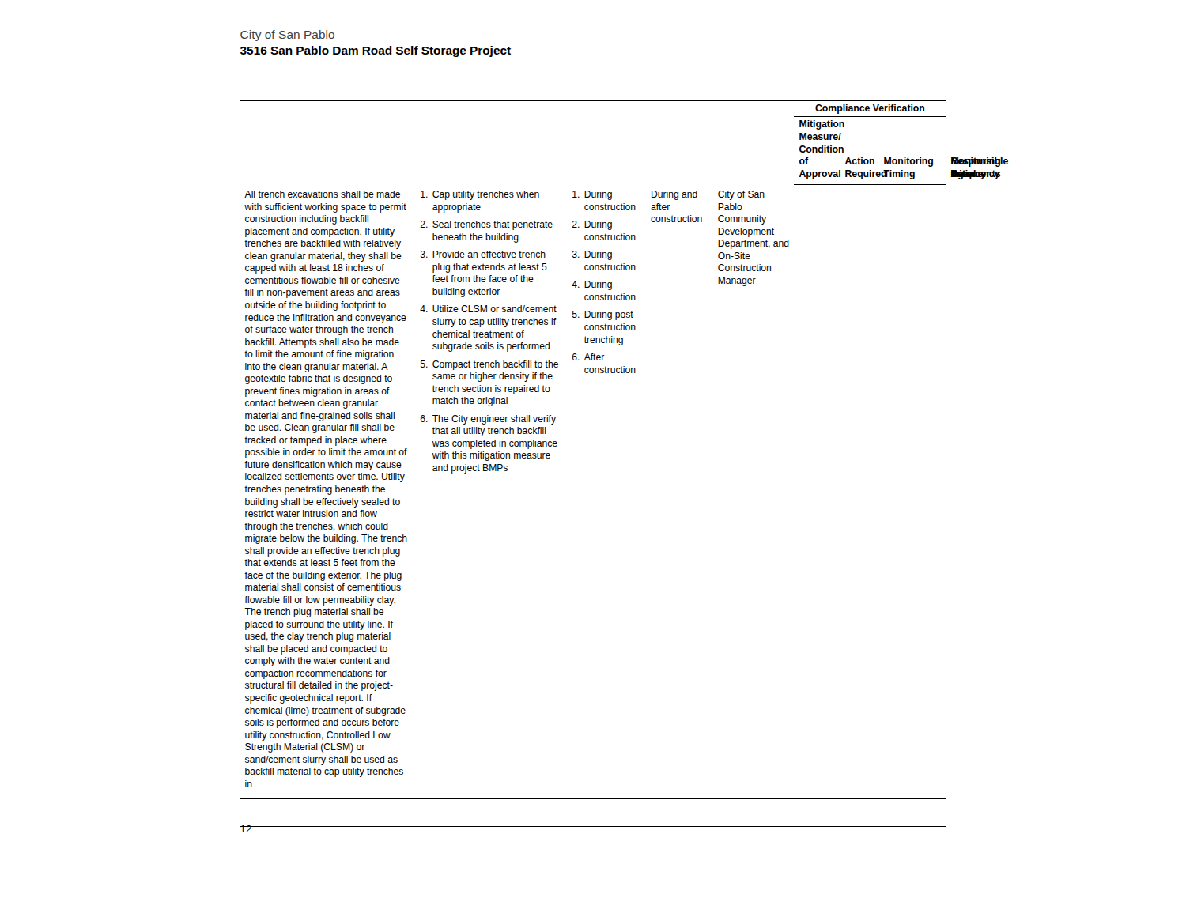City of San Pablo
3516 San Pablo Dam Road Self Storage Project
| | | | | | Compliance Verification |
| --- | --- | --- | --- | --- | --- |
| Mitigation Measure/ Condition of Approval | Action Required | Monitoring Timing | Monitoring Frequency | Responsible Agency | Initial | Date | Comments |
| All trench excavations shall be made with sufficient working space to permit construction including backfill placement and compaction. If utility trenches are backfilled with relatively clean granular material, they shall be capped with at least 18 inches of cementitious flowable fill or cohesive fill in non-pavement areas and areas outside of the building footprint to reduce the infiltration and conveyance of surface water through the trench backfill. Attempts shall also be made to limit the amount of fine migration into the clean granular material. A geotextile fabric that is designed to prevent fines migration in areas of contact between clean granular material and fine-grained soils shall be used. Clean granular fill shall be tracked or tamped in place where possible in order to limit the amount of future densification which may cause localized settlements over time. Utility trenches penetrating beneath the building shall be effectively sealed to restrict water intrusion and flow through the trenches, which could migrate below the building. The trench shall provide an effective trench plug that extends at least 5 feet from the face of the building exterior. The plug material shall consist of cementitious flowable fill or low permeability clay. The trench plug material shall be placed to surround the utility line. If used, the clay trench plug material shall be placed and compacted to comply with the water content and compaction recommendations for structural fill detailed in the project-specific geotechnical report. If chemical (lime) treatment of subgrade soils is performed and occurs before utility construction, Controlled Low Strength Material (CLSM) or sand/cement slurry shall be used as backfill material to cap utility trenches in | Cap utility trenches when appropriate Seal trenches that penetrate beneath the building Provide an effective trench plug that extends at least 5 feet from the face of the building exterior Utilize CLSM or sand/cement slurry to cap utility trenches if chemical treatment of subgrade soils is performed Compact trench backfill to the same or higher density if the trench section is repaired to match the original The City engineer shall verify that all utility trench backfill was completed in compliance with this mitigation measure and project BMPs | During construction During construction During construction During construction During post construction trenching After construction | During and after construction | City of San Pablo Community Development Department, and On-Site Construction Manager | | | |
12